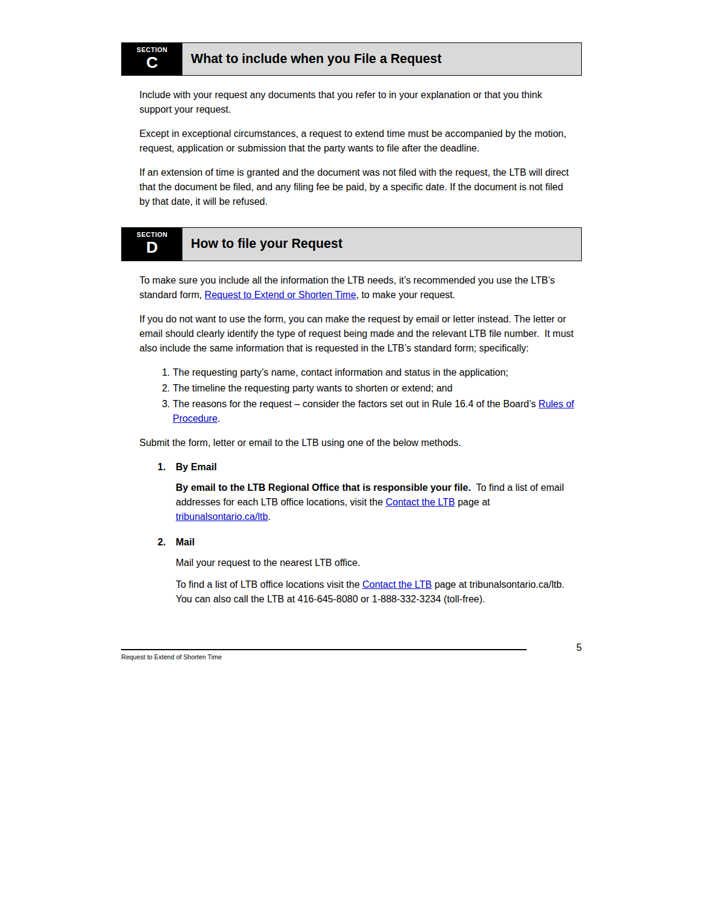SECTION C
What to include when you File a Request
Include with your request any documents that you refer to in your explanation or that you think support your request.
Except in exceptional circumstances, a request to extend time must be accompanied by the motion, request, application or submission that the party wants to file after the deadline.
If an extension of time is granted and the document was not filed with the request, the LTB will direct that the document be filed, and any filing fee be paid, by a specific date. If the document is not filed by that date, it will be refused.
SECTION D
How to file your Request
To make sure you include all the information the LTB needs, it’s recommended you use the LTB’s standard form, Request to Extend or Shorten Time, to make your request.
If you do not want to use the form, you can make the request by email or letter instead. The letter or email should clearly identify the type of request being made and the relevant LTB file number. It must also include the same information that is requested in the LTB’s standard form; specifically:
The requesting party’s name, contact information and status in the application;
The timeline the requesting party wants to shorten or extend; and
The reasons for the request – consider the factors set out in Rule 16.4 of the Board’s Rules of Procedure.
Submit the form, letter or email to the LTB using one of the below methods.
By Email
By email to the LTB Regional Office that is responsible your file. To find a list of email addresses for each LTB office locations, visit the Contact the LTB page at tribunalsontario.ca/ltb.
Mail
Mail your request to the nearest LTB office.
To find a list of LTB office locations visit the Contact the LTB page at tribunalsontario.ca/ltb. You can also call the LTB at 416-645-8080 or 1-888-332-3234 (toll-free).
5
Request to Extend of Shorten Time